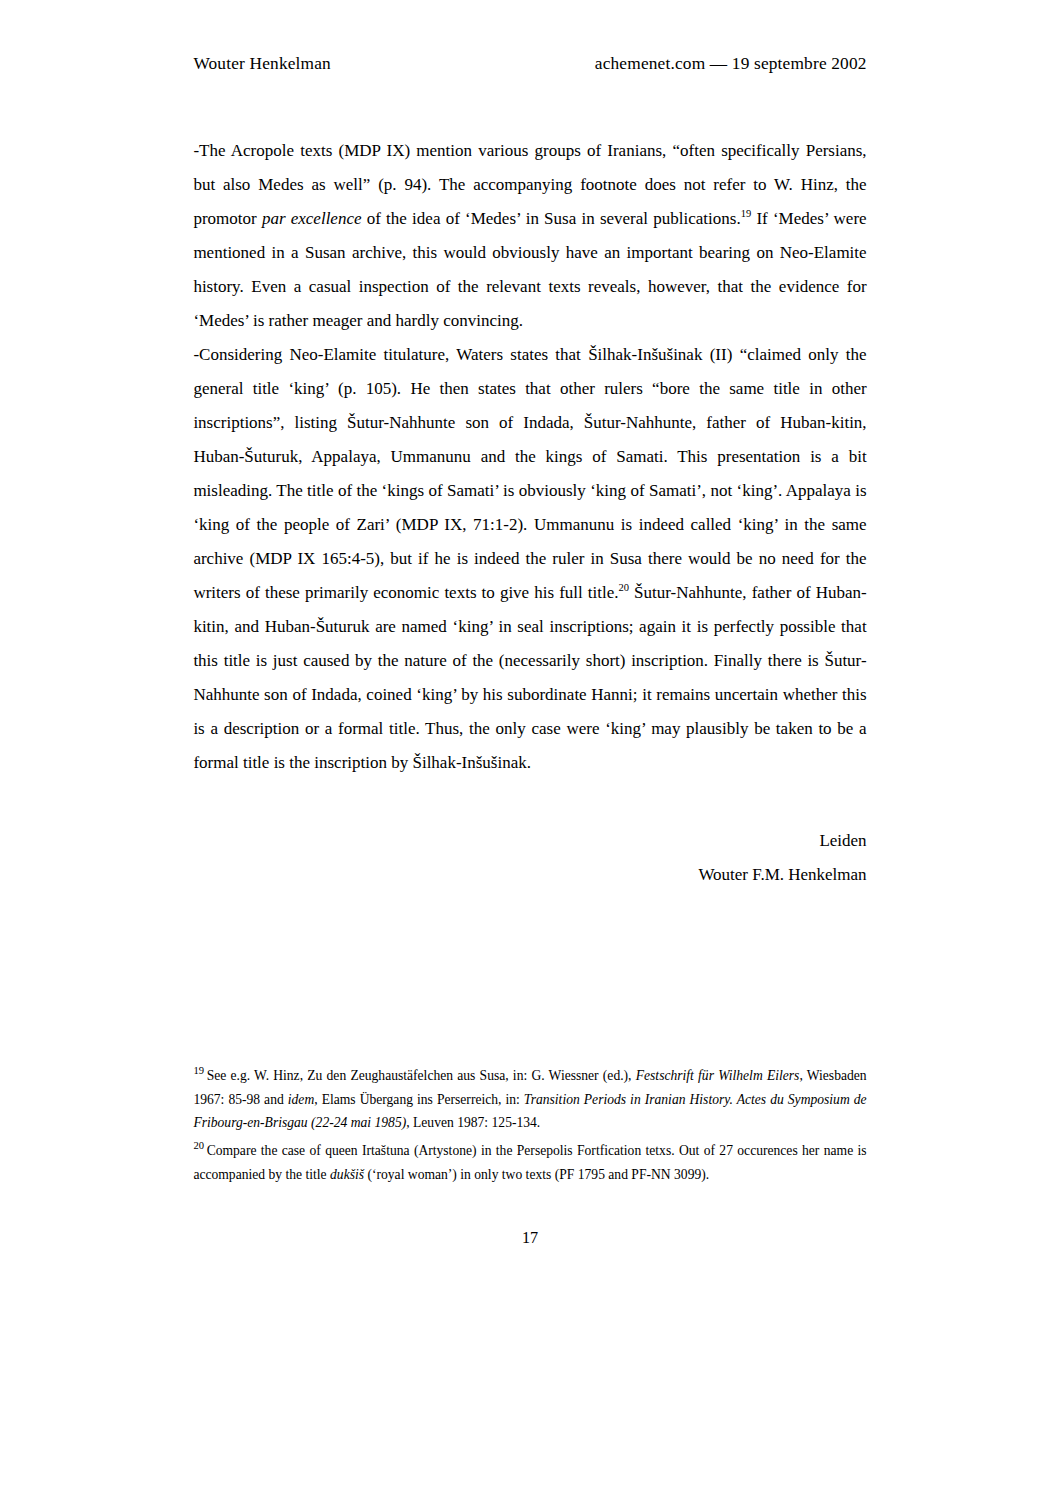Wouter Henkelman achemenet.com — 19 septembre 2002
-The Acropole texts (MDP IX) mention various groups of Iranians, “often specifically Persians, but also Medes as well” (p. 94). The accompanying footnote does not refer to W. Hinz, the promotor par excellence of the idea of ‘Medes’ in Susa in several publications.19 If ‘Medes’ were mentioned in a Susan archive, this would obviously have an important bearing on Neo-Elamite history. Even a casual inspection of the relevant texts reveals, however, that the evidence for ‘Medes’ is rather meager and hardly convincing.
-Considering Neo-Elamite titulature, Waters states that Šilhak-Inšušinak (II) “claimed only the general title ‘king’ (p. 105). He then states that other rulers “bore the same title in other inscriptions”, listing Šutur-Nahhunte son of Indada, Šutur-Nahhunte, father of Huban-kitin, Huban-Šuturuk, Appalaya, Ummanunu and the kings of Samati. This presentation is a bit misleading. The title of the ‘kings of Samati’ is obviously ‘king of Samati’, not ‘king’. Appalaya is ‘king of the people of Zari’ (MDP IX, 71:1-2). Ummanunu is indeed called ‘king’ in the same archive (MDP IX 165:4-5), but if he is indeed the ruler in Susa there would be no need for the writers of these primarily economic texts to give his full title.20 Šutur-Nahhunte, father of Huban-kitin, and Huban-Šuturuk are named ‘king’ in seal inscriptions; again it is perfectly possible that this title is just caused by the nature of the (necessarily short) inscription. Finally there is Šutur-Nahhunte son of Indada, coined ‘king’ by his subordinate Hanni; it remains uncertain whether this is a description or a formal title. Thus, the only case were ‘king’ may plausibly be taken to be a formal title is the inscription by Šilhak-Inšušinak.
Leiden
Wouter F.M. Henkelman
19 See e.g. W. Hinz, Zu den Zeughaustäfelchen aus Susa, in: G. Wiessner (ed.), Festschrift für Wilhelm Eilers, Wiesbaden 1967: 85-98 and idem, Elams Übergang ins Perserreich, in: Transition Periods in Iranian History. Actes du Symposium de Fribourg-en-Brisgau (22-24 mai 1985), Leuven 1987: 125-134.
20 Compare the case of queen Irtaštuna (Artystone) in the Persepolis Fortfication tetxs. Out of 27 occurences her name is accompanied by the title dukšiš (‘royal woman’) in only two texts (PF 1795 and PF-NN 3099).
17